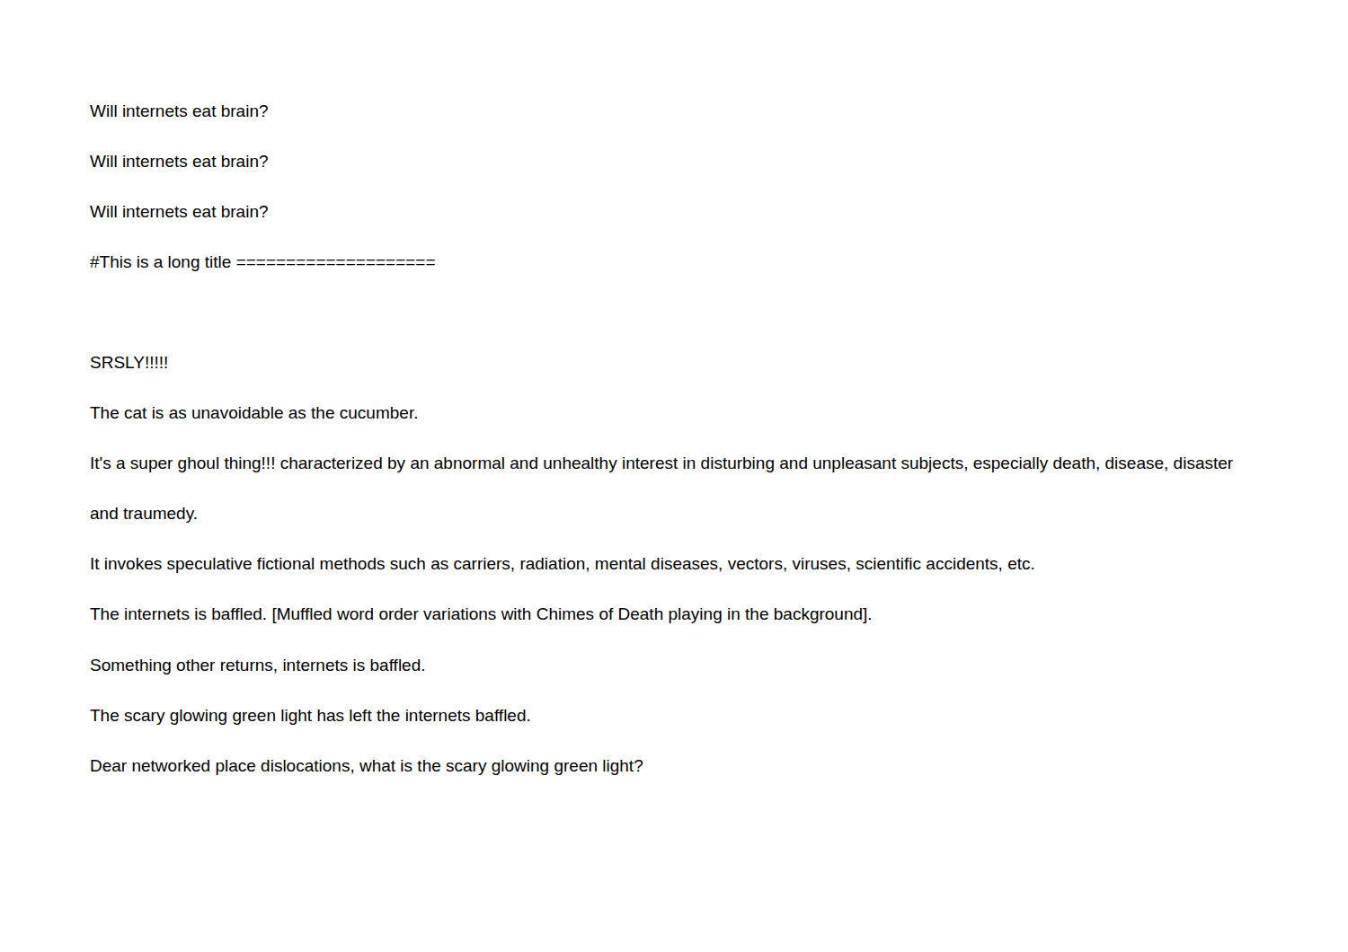Will internets eat brain?
Will internets eat brain?
Will internets eat brain?
#This is a long title ====================
SRSLY!!!!!
The cat is as unavoidable as the cucumber.
It's a super ghoul thing!!! characterized by an abnormal and unhealthy interest in disturbing and unpleasant subjects, especially death, disease, disaster and traumedy.
It invokes speculative fictional methods such as carriers, radiation, mental diseases, vectors, viruses, scientific accidents, etc.
The internets is baffled. [Muffled word order variations with Chimes of Death playing in the background].
Something other returns, internets is baffled.
The scary glowing green light has left the internets baffled.
Dear networked place dislocations, what is the scary glowing green light?